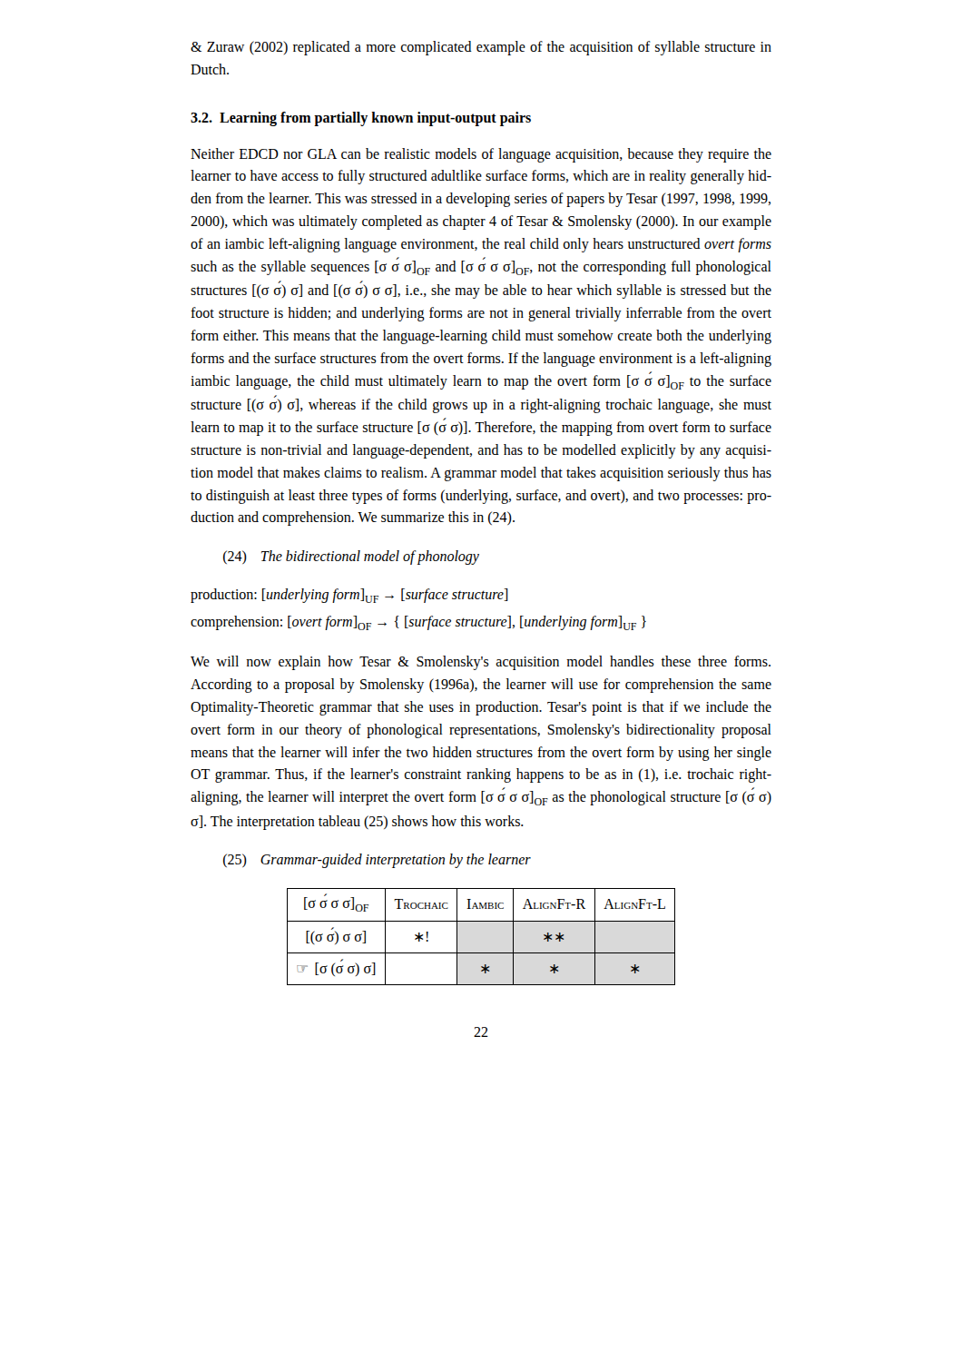& Zuraw (2002) replicated a more complicated example of the acquisition of syllable structure in Dutch.
3.2. Learning from partially known input-output pairs
Neither EDCD nor GLA can be realistic models of language acquisition, because they require the learner to have access to fully structured adultlike surface forms, which are in reality generally hidden from the learner. This was stressed in a developing series of papers by Tesar (1997, 1998, 1999, 2000), which was ultimately completed as chapter 4 of Tesar & Smolensky (2000). In our example of an iambic left-aligning language environment, the real child only hears unstructured overt forms such as the syllable sequences [σ σ́ σ]OF and [σ σ́ σ σ]OF, not the corresponding full phonological structures [(σ σ́) σ] and [(σ σ́) σ σ], i.e., she may be able to hear which syllable is stressed but the foot structure is hidden; and underlying forms are not in general trivially inferrable from the overt form either. This means that the language-learning child must somehow create both the underlying forms and the surface structures from the overt forms. If the language environment is a left-aligning iambic language, the child must ultimately learn to map the overt form [σ σ́ σ]OF to the surface structure [(σ σ́) σ], whereas if the child grows up in a right-aligning trochaic language, she must learn to map it to the surface structure [σ (σ́ σ)]. Therefore, the mapping from overt form to surface structure is non-trivial and language-dependent, and has to be modelled explicitly by any acquisition model that makes claims to realism. A grammar model that takes acquisition seriously thus has to distinguish at least three types of forms (underlying, surface, and overt), and two processes: production and comprehension. We summarize this in (24).
(24) The bidirectional model of phonology
production: [underlying form]UF → [surface structure]
comprehension: [overt form]OF → { [surface structure], [underlying form]UF }
We will now explain how Tesar & Smolensky's acquisition model handles these three forms. According to a proposal by Smolensky (1996a), the learner will use for comprehension the same Optimality-Theoretic grammar that she uses in production. Tesar's point is that if we include the overt form in our theory of phonological representations, Smolensky's bidirectionality proposal means that the learner will infer the two hidden structures from the overt form by using her single OT grammar. Thus, if the learner's constraint ranking happens to be as in (1), i.e. trochaic right-aligning, the learner will interpret the overt form [σ σ́ σ σ]OF as the phonological structure [σ (σ́ σ) σ]. The interpretation tableau (25) shows how this works.
(25) Grammar-guided interpretation by the learner
| [σ σ́ σ σ] OF | Trochaic | Iambic | AlignFt-R | AlignFt-L |
| [(σ σ́) σ σ] | ∗! | | ∗∗ | |
| ☞ [σ (σ́ σ) σ] | | ∗ | ∗ | ∗ |
22